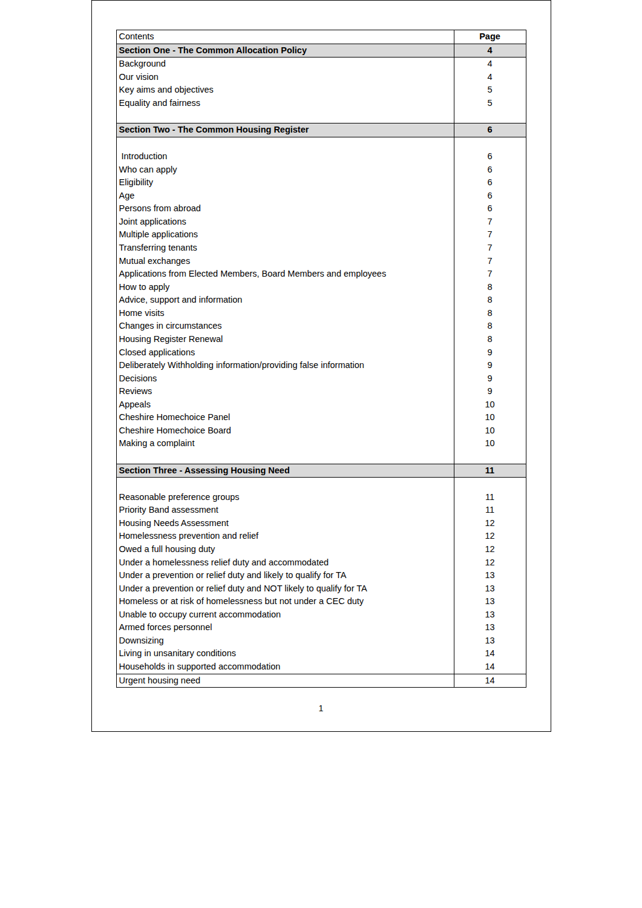| Contents | Page |
| Section One - The Common Allocation Policy | 4 |
| Background | 4 |
| Our vision | 4 |
| Key aims and objectives | 5 |
| Equality and fairness | 5 |
| Section Two - The Common Housing Register | 6 |
| Introduction | 6 |
| Who can apply | 6 |
| Eligibility | 6 |
| Age | 6 |
| Persons from abroad | 6 |
| Joint applications | 7 |
| Multiple applications | 7 |
| Transferring tenants | 7 |
| Mutual exchanges | 7 |
| Applications from Elected Members, Board Members and employees | 7 |
| How to apply | 8 |
| Advice, support and information | 8 |
| Home visits | 8 |
| Changes in circumstances | 8 |
| Housing Register Renewal | 8 |
| Closed applications | 9 |
| Deliberately Withholding information/providing false information | 9 |
| Decisions | 9 |
| Reviews | 9 |
| Appeals | 10 |
| Cheshire Homechoice Panel | 10 |
| Cheshire Homechoice Board | 10 |
| Making a complaint | 10 |
| Section Three - Assessing Housing Need | 11 |
| Reasonable preference groups | 11 |
| Priority Band assessment | 11 |
| Housing Needs Assessment | 12 |
| Homelessness prevention and relief | 12 |
| Owed a full housing duty | 12 |
| Under a homelessness relief duty and accommodated | 12 |
| Under a prevention or relief duty and likely to qualify for TA | 13 |
| Under a prevention or relief duty and NOT likely to qualify for TA | 13 |
| Homeless or at risk of homelessness but not under a CEC duty | 13 |
| Unable to occupy current accommodation | 13 |
| Armed forces personnel | 13 |
| Downsizing | 13 |
| Living in unsanitary conditions | 14 |
| Households in supported accommodation | 14 |
| Urgent housing need | 14 |
1